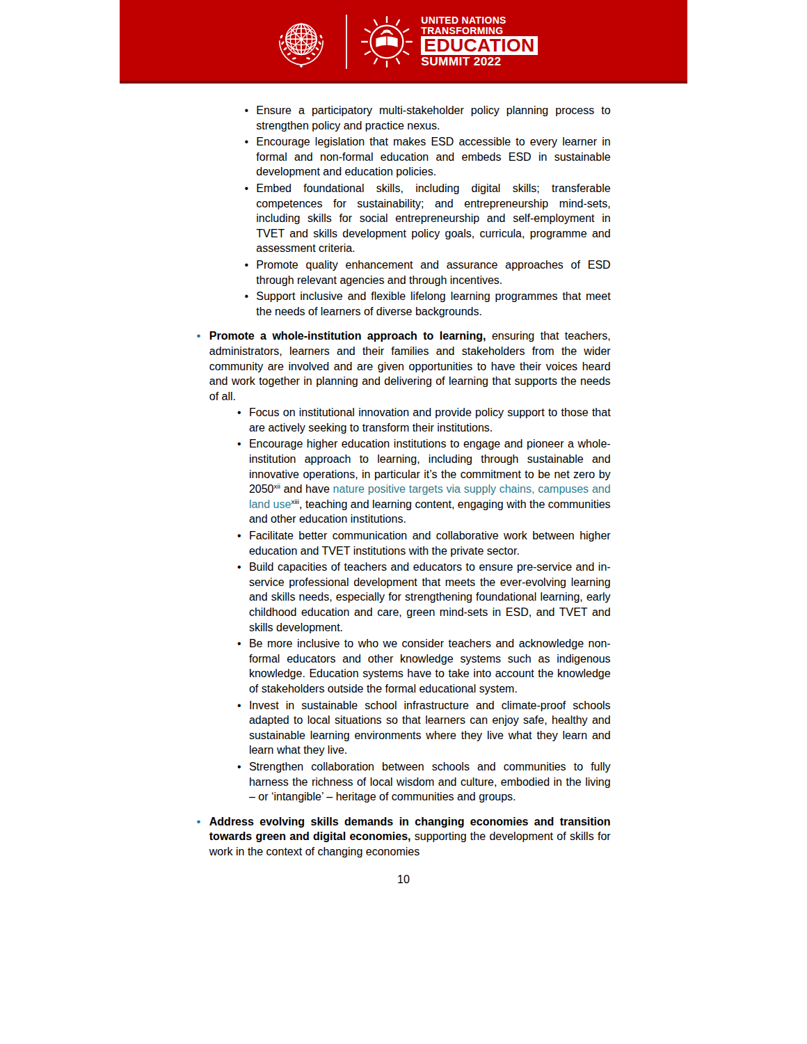UNITED NATIONS
TRANSFORMING
EDUCATION
SUMMIT 2022
Ensure a participatory multi-stakeholder policy planning process to strengthen policy and practice nexus.
Encourage legislation that makes ESD accessible to every learner in formal and non-formal education and embeds ESD in sustainable development and education policies.
Embed foundational skills, including digital skills; transferable competences for sustainability; and entrepreneurship mind-sets, including skills for social entrepreneurship and self-employment in TVET and skills development policy goals, curricula, programme and assessment criteria.
Promote quality enhancement and assurance approaches of ESD through relevant agencies and through incentives.
Support inclusive and flexible lifelong learning programmes that meet the needs of learners of diverse backgrounds.
Promote a whole-institution approach to learning, ensuring that teachers, administrators, learners and their families and stakeholders from the wider community are involved and are given opportunities to have their voices heard and work together in planning and delivering of learning that supports the needs of all.
Focus on institutional innovation and provide policy support to those that are actively seeking to transform their institutions.
Encourage higher education institutions to engage and pioneer a whole-institution approach to learning, including through sustainable and innovative operations, in particular it’s the commitment to be net zero by 2050xii and have nature positive targets via supply chains, campuses and land usexiii, teaching and learning content, engaging with the communities and other education institutions.
Facilitate better communication and collaborative work between higher education and TVET institutions with the private sector.
Build capacities of teachers and educators to ensure pre-service and in-service professional development that meets the ever-evolving learning and skills needs, especially for strengthening foundational learning, early childhood education and care, green mind-sets in ESD, and TVET and skills development.
Be more inclusive to who we consider teachers and acknowledge non-formal educators and other knowledge systems such as indigenous knowledge. Education systems have to take into account the knowledge of stakeholders outside the formal educational system.
Invest in sustainable school infrastructure and climate-proof schools adapted to local situations so that learners can enjoy safe, healthy and sustainable learning environments where they live what they learn and learn what they live.
Strengthen collaboration between schools and communities to fully harness the richness of local wisdom and culture, embodied in the living – or ‘intangible’ – heritage of communities and groups.
Address evolving skills demands in changing economies and transition towards green and digital economies, supporting the development of skills for work in the context of changing economies
10